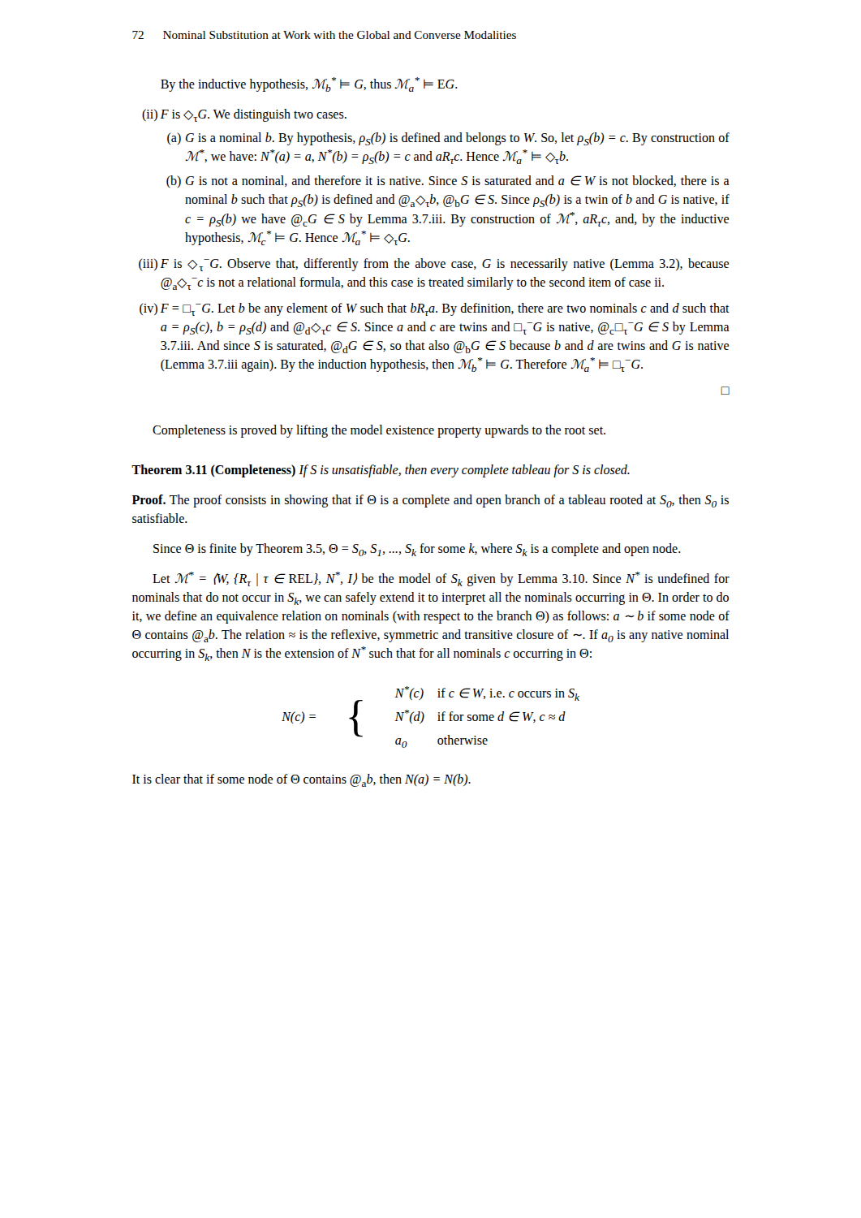72 Nominal Substitution at Work with the Global and Converse Modalities
By the inductive hypothesis, ℳb* ⊨ G, thus ℳa* ⊨ EG.
(ii) F is ◇τG. We distinguish two cases.
(a) G is a nominal b. By hypothesis, ρS(b) is defined and belongs to W. So, let ρS(b) = c. By construction of ℳ*, we have: N*(a) = a, N*(b) = ρS(b) = c and aRτc. Hence ℳa* ⊨ ◇τb.
(b) G is not a nominal, and therefore it is native. Since S is saturated and a ∈ W is not blocked, there is a nominal b such that ρS(b) is defined and @a◇τb, @bG ∈ S. Since ρS(b) is a twin of b and G is native, if c = ρS(b) we have @cG ∈ S by Lemma 3.7.iii. By construction of ℳ*, aRτc, and, by the inductive hypothesis, ℳc* ⊨ G. Hence ℳa* ⊨ ◇τG.
(iii) F is ◇τ−G. Observe that, differently from the above case, G is necessarily native (Lemma 3.2), because @a◇τ−c is not a relational formula, and this case is treated similarly to the second item of case ii.
(iv) F = □τ−G. Let b be any element of W such that bRτa. By definition, there are two nominals c and d such that a = ρS(c), b = ρS(d) and @d◇τc ∈ S. Since a and c are twins and □τ−G is native, @c□τ−G ∈ S by Lemma 3.7.iii. And since S is saturated, @dG ∈ S, so that also @bG ∈ S because b and d are twins and G is native (Lemma 3.7.iii again). By the induction hypothesis, then ℳb* ⊨ G. Therefore ℳa* ⊨ □τ−G.
□
Completeness is proved by lifting the model existence property upwards to the root set.
Theorem 3.11 (Completeness) If S is unsatisfiable, then every complete tableau for S is closed.
Proof. The proof consists in showing that if Θ is a complete and open branch of a tableau rooted at S0, then S0 is satisfiable.
Since Θ is finite by Theorem 3.5, Θ = S0, S1, ..., Sk for some k, where Sk is a complete and open node.
Let ℳ* = ⟨W, {Rτ | τ ∈ REL}, N*, I⟩ be the model of Sk given by Lemma 3.10. Since N* is undefined for nominals that do not occur in Sk, we can safely extend it to interpret all the nominals occurring in Θ. In order to do it, we define an equivalence relation on nominals (with respect to the branch Θ) as follows: a ∼ b if some node of Θ contains @ab. The relation ≈ is the reflexive, symmetric and transitive closure of ∼. If a0 is any native nominal occurring in Sk, then N is the extension of N* such that for all nominals c occurring in Θ:
| N(c) = | { | N * (c) | if c ∈ W , i.e. c occurs in S k |
| N * (d) | if for some d ∈ W , c ≈ d |
| a 0 | otherwise |
It is clear that if some node of Θ contains @ab, then N(a) = N(b).